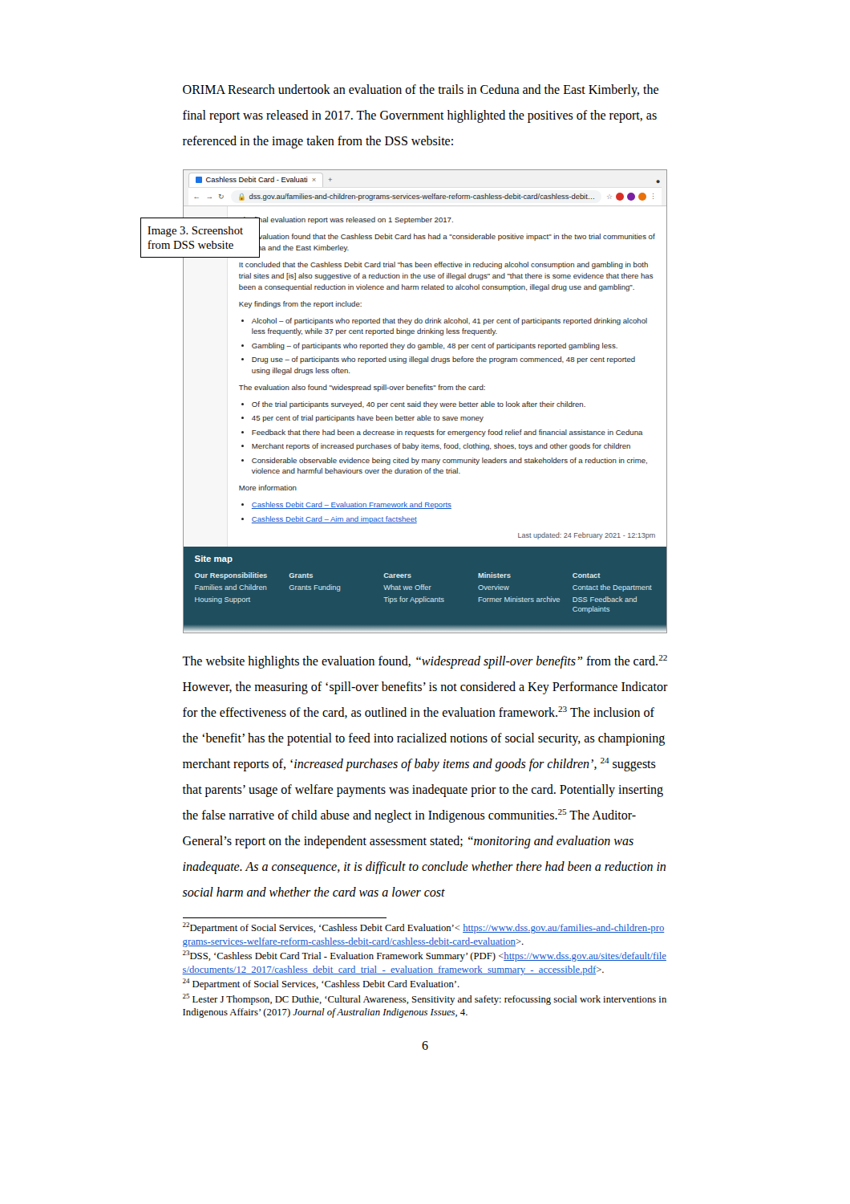ORIMA Research undertook an evaluation of the trails in Ceduna and the East Kimberly, the final report was released in 2017. The Government highlighted the positives of the report, as referenced in the image taken from the DSS website:
Cashless Debit Card - Evaluati×
+
●
← → ↻ 🔒dss.gov.au/families-and-children-programs-services-welfare-reform-cashless-debit-card/cashless-debit-card-evaluation ☆ ⋮
The final evaluation report was released on 1 September 2017.
The evaluation found that the Cashless Debit Card has had a "considerable positive impact" in the two trial communities of Ceduna and the East Kimberley.
It concluded that the Cashless Debit Card trial "has been effective in reducing alcohol consumption and gambling in both trial sites and [is] also suggestive of a reduction in the use of illegal drugs" and "that there is some evidence that there has been a consequential reduction in violence and harm related to alcohol consumption, illegal drug use and gambling".
Key findings from the report include:
Alcohol – of participants who reported that they do drink alcohol, 41 per cent of participants reported drinking alcohol less frequently, while 37 per cent reported binge drinking less frequently.
Gambling – of participants who reported they do gamble, 48 per cent of participants reported gambling less.
Drug use – of participants who reported using illegal drugs before the program commenced, 48 per cent reported using illegal drugs less often.
The evaluation also found "widespread spill-over benefits" from the card:
Of the trial participants surveyed, 40 per cent said they were better able to look after their children.
45 per cent of trial participants have been better able to save money
Feedback that there had been a decrease in requests for emergency food relief and financial assistance in Ceduna
Merchant reports of increased purchases of baby items, food, clothing, shoes, toys and other goods for children
Considerable observable evidence being cited by many community leaders and stakeholders of a reduction in crime, violence and harmful behaviours over the duration of the trial.
More information
Cashless Debit Card – Evaluation Framework and Reports
Cashless Debit Card – Aim and impact factsheet
Last updated: 24 February 2021 - 12:13pm
Site map
Our Responsibilities
Families and Children
Housing Support
Grants
Grants Funding
Careers
What we Offer
Tips for Applicants
Ministers
Overview
Former Ministers archive
Contact
Contact the Department
DSS Feedback and Complaints
Image 3. Screenshot from DSS website
The website highlights the evaluation found, “widespread spill-over benefits” from the card.22 However, the measuring of ‘spill-over benefits’ is not considered a Key Performance Indicator for the effectiveness of the card, as outlined in the evaluation framework.23 The inclusion of the ‘benefit’ has the potential to feed into racialized notions of social security, as championing merchant reports of, ‘increased purchases of baby items and goods for children’, 24 suggests that parents’ usage of welfare payments was inadequate prior to the card. Potentially inserting the false narrative of child abuse and neglect in Indigenous communities.25 The Auditor-General’s report on the independent assessment stated; “monitoring and evaluation was inadequate. As a consequence, it is difficult to conclude whether there had been a reduction in social harm and whether the card was a lower cost
22Department of Social Services, ‘Cashless Debit Card Evaluation’< https://www.dss.gov.au/families-and-children-programs-services-welfare-reform-cashless-debit-card/cashless-debit-card-evaluation>.
23DSS, ‘Cashless Debit Card Trial - Evaluation Framework Summary’ (PDF) <https://www.dss.gov.au/sites/default/files/documents/12_2017/cashless_debit_card_trial_-_evaluation_framework_summary_-_accessible.pdf>.
24 Department of Social Services, ‘Cashless Debit Card Evaluation’.
25 Lester J Thompson, DC Duthie, ‘Cultural Awareness, Sensitivity and safety: refocussing social work interventions in Indigenous Affairs’ (2017) Journal of Australian Indigenous Issues, 4.
6